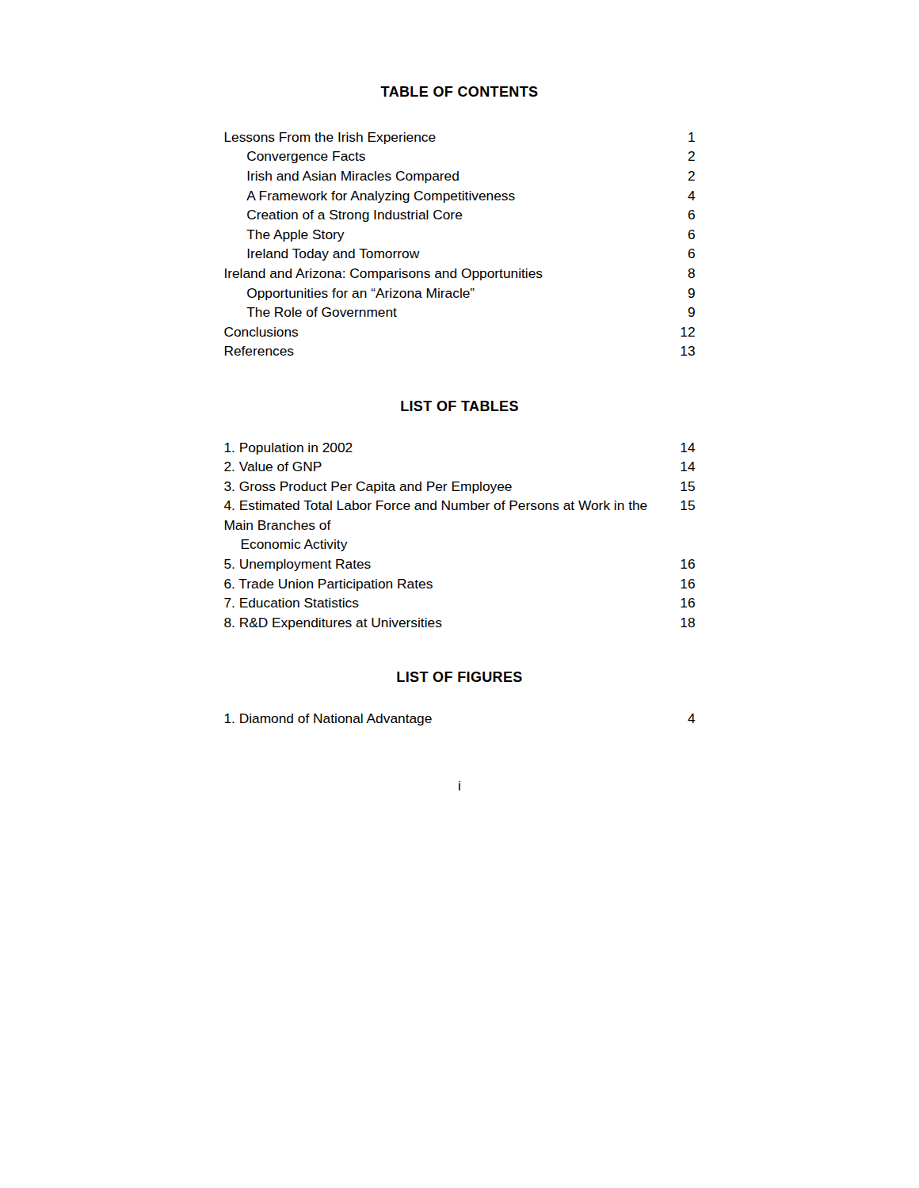TABLE OF CONTENTS
| Lessons From the Irish Experience | 1 |
| Convergence Facts | 2 |
| Irish and Asian Miracles Compared | 2 |
| A Framework for Analyzing Competitiveness | 4 |
| Creation of a Strong Industrial Core | 6 |
| The Apple Story | 6 |
| Ireland Today and Tomorrow | 6 |
| Ireland and Arizona: Comparisons and Opportunities | 8 |
| Opportunities for an “Arizona Miracle” | 9 |
| The Role of Government | 9 |
| Conclusions | 12 |
| References | 13 |
LIST OF TABLES
| 1. Population in 2002 | 14 |
| 2. Value of GNP | 14 |
| 3. Gross Product Per Capita and Per Employee | 15 |
| 4. Estimated Total Labor Force and Number of Persons at Work in the Main Branches of | 15 |
| Economic Activity | |
| 5. Unemployment Rates | 16 |
| 6. Trade Union Participation Rates | 16 |
| 7. Education Statistics | 16 |
| 8. R&D Expenditures at Universities | 18 |
LIST OF FIGURES
| 1. Diamond of National Advantage | 4 |
i